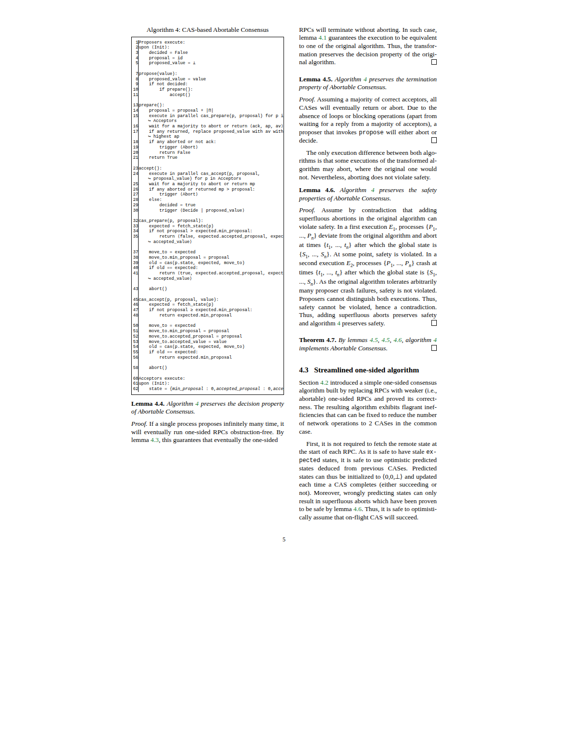Algorithm 4: CAS-based Abortable Consensus
| 1 | Proposers execute: |
| 2 | upon ⟨Init⟩: |
| 3 | decided = False |
| 4 | proposal = id |
| 5 | proposed_value = ⊥ |
| 7 | propose(value): |
| 8 | proposed_value = value |
| 9 | if not decided: |
| 10 | if prepare(): |
| 11 | accept() |
| 13 | prepare(): |
| 14 | proposal = proposal + /Π/ |
| 15 | execute in parallel cas_prepare(p, proposal) for p in ↪ Acceptors |
| 16 | wait for a majority to abort or return ⟨ack, ap, av⟩ |
| 17 | if any returned, replace proposed_value with av with ↪ highest ap |
| 18 | if any aborted or not ack: |
| 19 | trigger ⟨Abort⟩ |
| 20 | return False |
| 21 | return True |
| 23 | accept(): |
| 24 | execute in parallel cas_accept(p, proposal, ↪ proposal_value) for p in Acceptors |
| 25 | wait for a majority to abort or return mp |
| 26 | if any aborted or returned mp > proposal: |
| 27 | trigger ⟨Abort⟩ |
| 28 | else: |
| 29 | decided = true |
| 30 | trigger ⟨Decide / proposed_value⟩ |
| 32 | cas_prepare(p, proposal): |
| 33 | expected = fetch_state(p) |
| 34 | if not proposal > expected.min_proposal: |
| 35 | return ⟨false, expected.accepted_proposal, expected. ↪ accepted_value⟩ |
| 37 | move_to = expected |
| 38 | move_to.min_proposal = proposal |
| 39 | old = cas(p.state, expected, move_to) |
| 40 | if old == expected: |
| 41 | return ⟨true, expected.accepted_proposal, expected. ↪ accepted_value⟩ |
| 43 | abort() |
| 45 | cas_accept(p, proposal, value): |
| 46 | expected = fetch_state(p) |
| 47 | if not proposal ≥ expected.min_proposal: |
| 48 | return expected.min_proposal |
| 50 | move_to = expected |
| 51 | move_to.min_proposal = proposal |
| 52 | move_to.accepted_proposal = proposal |
| 53 | move_to.accepted_value = value |
| 54 | old = cas(p.state, expected, move_to) |
| 55 | if old == expected: |
| 56 | return expected.min_proposal |
| 58 | abort() |
| 60 | Acceptors execute: |
| 61 | upon ⟨Init⟩: |
| 62 | state = { min_proposal : 0, accepted_proposal : 0, accepted_value : ⊥} |
Lemma 4.4. Algorithm 4 preserves the decision property of Abortable Consensus.
Proof. If a single process proposes infinitely many time, it will eventually run one-sided RPCs obstruction-free. By lemma 4.3, this guarantees that eventually the one-sided
RPCs will terminate without aborting. In such case, lemma 4.1 guarantees the execution to be equivalent to one of the original algorithm. Thus, the transformation preserves the decision property of the original algorithm.
Lemma 4.5. Algorithm 4 preserves the termination property of Abortable Consensus.
Proof. Assuming a majority of correct acceptors, all CASes will eventually return or abort. Due to the absence of loops or blocking operations (apart from waiting for a reply from a majority of acceptors), a proposer that invokes propose will either abort or decide.
The only execution difference between both algorithms is that some executions of the transformed algorithm may abort, where the original one would not. Nevertheless, aborting does not violate safety.
Lemma 4.6. Algorithm 4 preserves the safety properties of Abortable Consensus.
Proof. Assume by contradiction that adding superfluous abortions in the original algorithm can violate safety. In a first execution E1, processes {P1, ..., Pn} deviate from the original algorithm and abort at times {t1, ..., tn} after which the global state is {S1, ..., Sn}. At some point, safety is violated. In a second execution E2, processes {P1, ..., Pn} crash at times {t1, ..., tn} after which the global state is {S1, ..., Sn}. As the original algorithm tolerates arbitrarily many proposer crash failures, safety is not violated. Proposers cannot distinguish both executions. Thus, safety cannot be violated, hence a contradiction. Thus, adding superfluous aborts preserves safety and algorithm 4 preserves safety.
Theorem 4.7. By lemmas 4.5, 4.5, 4.6, algorithm 4 implements Abortable Consensus.
4.3 Streamlined one-sided algorithm
Section 4.2 introduced a simple one-sided consensus algorithm built by replacing RPCs with weaker (i.e., abortable) one-sided RPCs and proved its correctness. The resulting algorithm exhibits flagrant inefficiencies that can can be fixed to reduce the number of network operations to 2 CASes in the common case.
First, it is not required to fetch the remote state at the start of each RPC. As it is safe to have stale expected states, it is safe to use optimistic predicted states deduced from previous CASes. Predicted states can thus be initialized to ⟨0,0,⊥⟩ and updated each time a CAS completes (either succeeding or not). Moreover, wrongly predicting states can only result in superfluous aborts which have been proven to be safe by lemma 4.6. Thus, it is safe to optimistically assume that on-flight CAS will succeed.
5